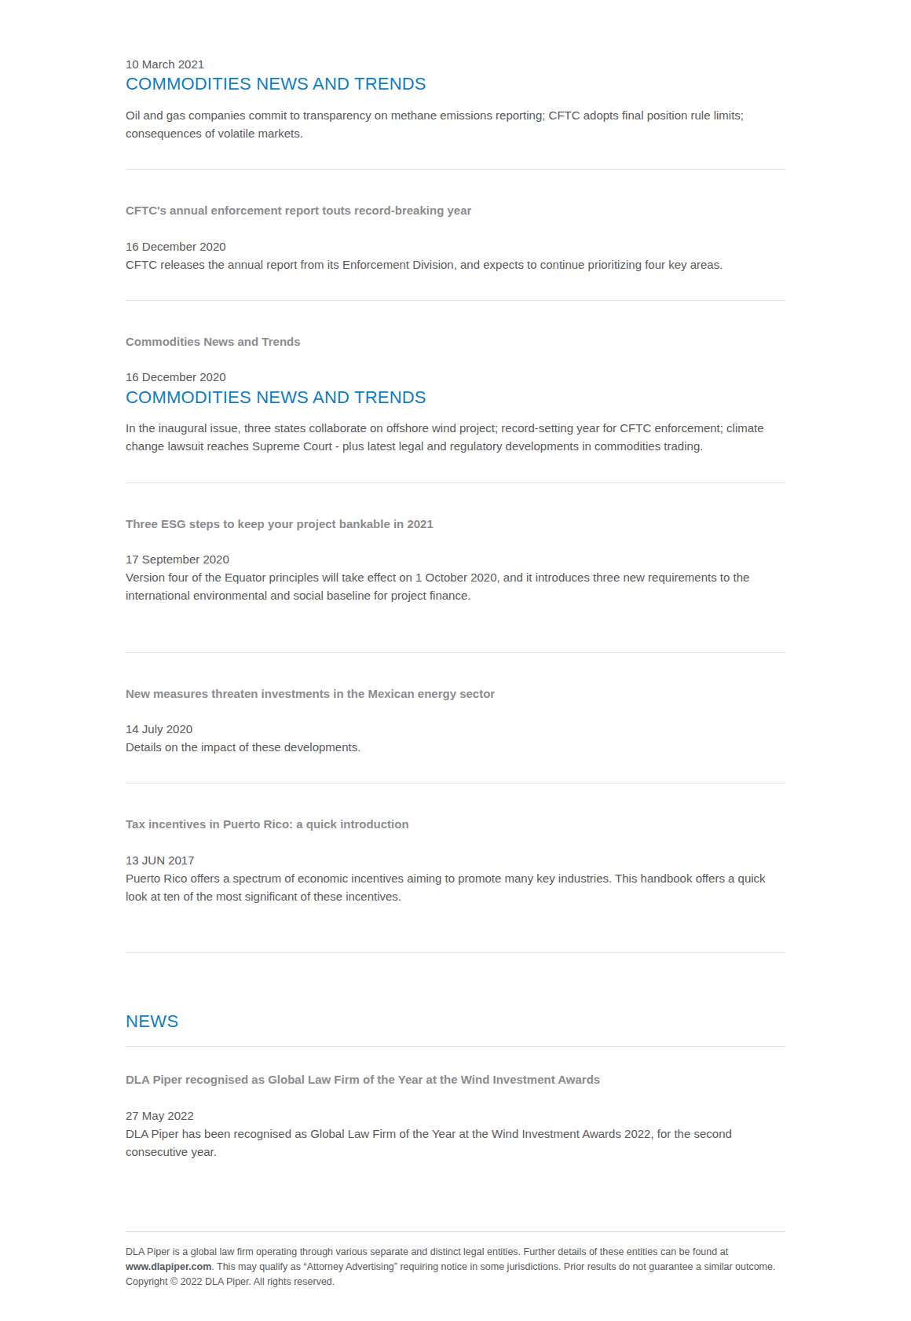10 March 2021
COMMODITIES NEWS AND TRENDS
Oil and gas companies commit to transparency on methane emissions reporting; CFTC adopts final position rule limits; consequences of volatile markets.
CFTC's annual enforcement report touts record-breaking year
16 December 2020
CFTC releases the annual report from its Enforcement Division, and expects to continue prioritizing four key areas.
Commodities News and Trends
16 December 2020
COMMODITIES NEWS AND TRENDS
In the inaugural issue, three states collaborate on offshore wind project; record-setting year for CFTC enforcement; climate change lawsuit reaches Supreme Court - plus latest legal and regulatory developments in commodities trading.
Three ESG steps to keep your project bankable in 2021
17 September 2020
Version four of the Equator principles will take effect on 1 October 2020, and it introduces three new requirements to the international environmental and social baseline for project finance.
New measures threaten investments in the Mexican energy sector
14 July 2020
Details on the impact of these developments.
Tax incentives in Puerto Rico: a quick introduction
13 JUN 2017
Puerto Rico offers a spectrum of economic incentives aiming to promote many key industries. This handbook offers a quick look at ten of the most significant of these incentives.
NEWS
DLA Piper recognised as Global Law Firm of the Year at the Wind Investment Awards
27 May 2022
DLA Piper has been recognised as Global Law Firm of the Year at the Wind Investment Awards 2022, for the second consecutive year.
DLA Piper is a global law firm operating through various separate and distinct legal entities. Further details of these entities can be found at www.dlapiper.com. This may qualify as “Attorney Advertising” requiring notice in some jurisdictions. Prior results do not guarantee a similar outcome. Copyright © 2022 DLA Piper. All rights reserved.